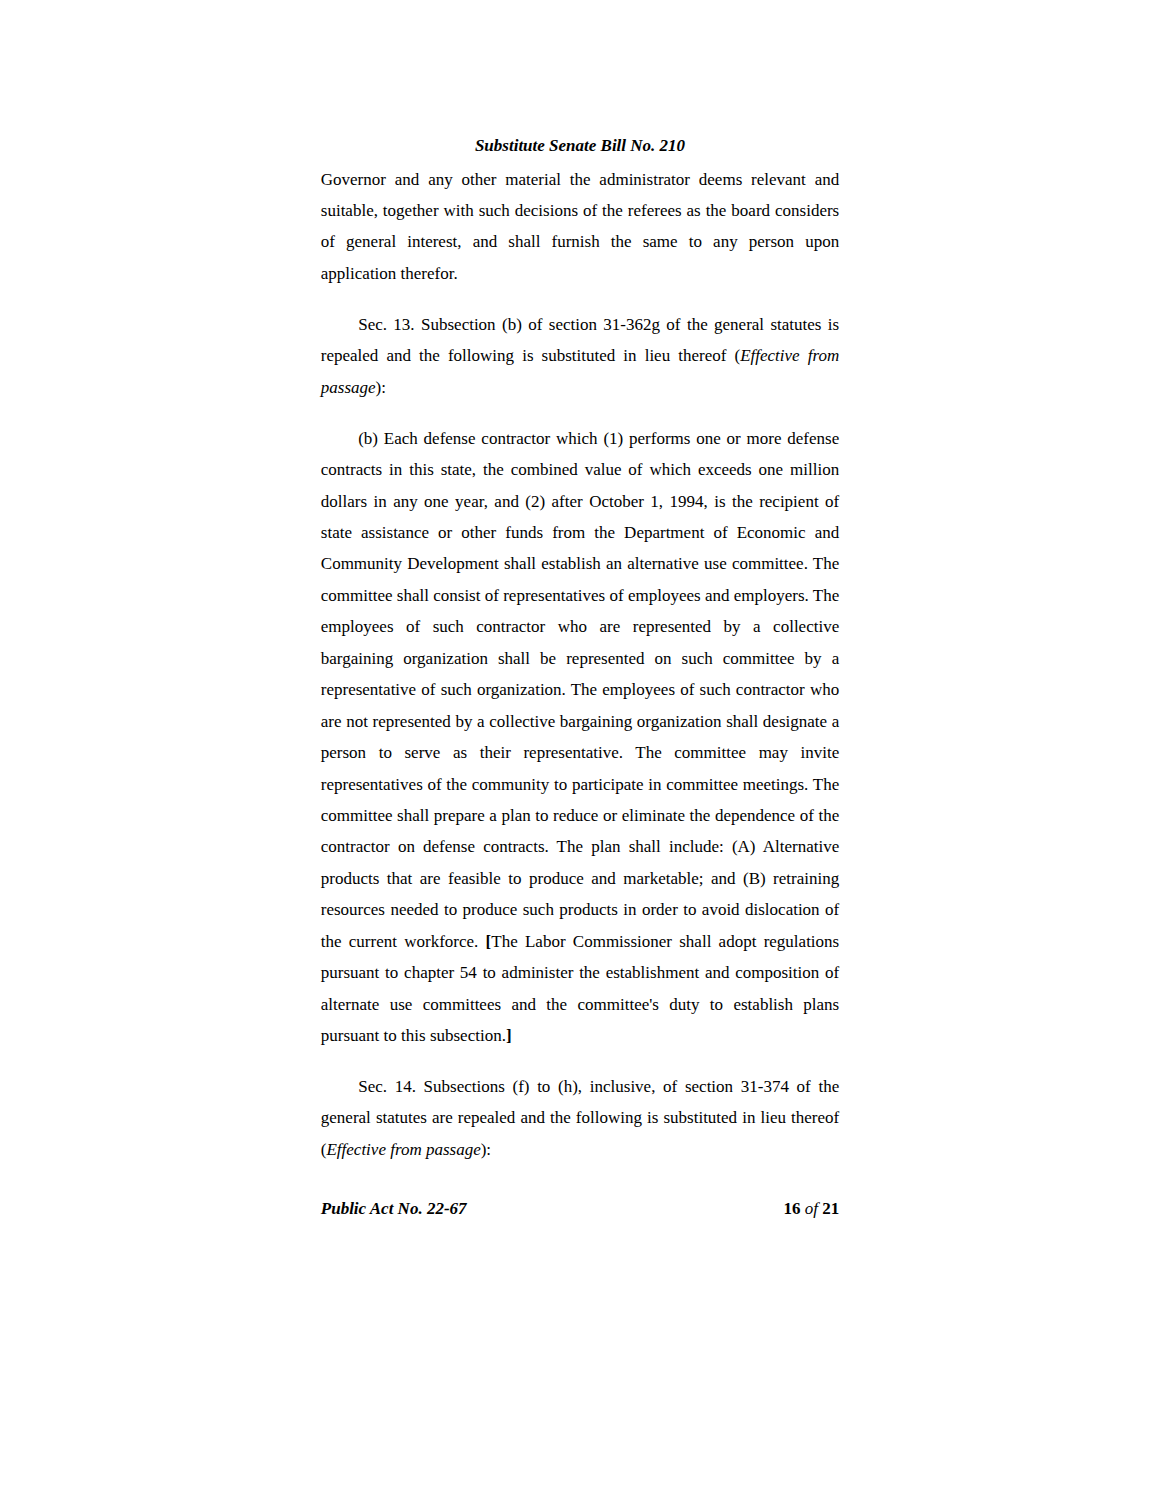Substitute Senate Bill No. 210
Governor and any other material the administrator deems relevant and suitable, together with such decisions of the referees as the board considers of general interest, and shall furnish the same to any person upon application therefor.
Sec. 13. Subsection (b) of section 31-362g of the general statutes is repealed and the following is substituted in lieu thereof (Effective from passage):
(b) Each defense contractor which (1) performs one or more defense contracts in this state, the combined value of which exceeds one million dollars in any one year, and (2) after October 1, 1994, is the recipient of state assistance or other funds from the Department of Economic and Community Development shall establish an alternative use committee. The committee shall consist of representatives of employees and employers. The employees of such contractor who are represented by a collective bargaining organization shall be represented on such committee by a representative of such organization. The employees of such contractor who are not represented by a collective bargaining organization shall designate a person to serve as their representative. The committee may invite representatives of the community to participate in committee meetings. The committee shall prepare a plan to reduce or eliminate the dependence of the contractor on defense contracts. The plan shall include: (A) Alternative products that are feasible to produce and marketable; and (B) retraining resources needed to produce such products in order to avoid dislocation of the current workforce. [The Labor Commissioner shall adopt regulations pursuant to chapter 54 to administer the establishment and composition of alternate use committees and the committee's duty to establish plans pursuant to this subsection.]
Sec. 14. Subsections (f) to (h), inclusive, of section 31-374 of the general statutes are repealed and the following is substituted in lieu thereof (Effective from passage):
Public Act No. 22-67 16 of 21